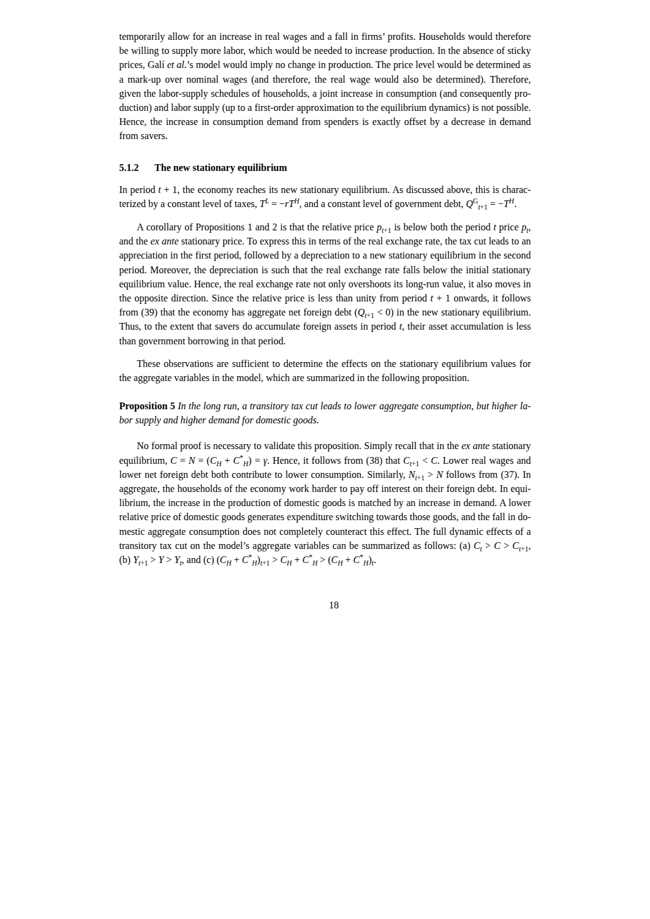temporarily allow for an increase in real wages and a fall in firms’ profits. Households would therefore be willing to supply more labor, which would be needed to increase production. In the absence of sticky prices, Galí et al.’s model would imply no change in production. The price level would be determined as a mark-up over nominal wages (and therefore, the real wage would also be determined). Therefore, given the labor-supply schedules of households, a joint increase in consumption (and consequently production) and labor supply (up to a first-order approximation to the equilibrium dynamics) is not possible. Hence, the increase in consumption demand from spenders is exactly offset by a decrease in demand from savers.
5.1.2 The new stationary equilibrium
In period t + 1, the economy reaches its new stationary equilibrium. As discussed above, this is characterized by a constant level of taxes, TL = −rTH, and a constant level of government debt, QGt+1 = −TH.
A corollary of Propositions 1 and 2 is that the relative price pt+1 is below both the period t price pt, and the ex ante stationary price. To express this in terms of the real exchange rate, the tax cut leads to an appreciation in the first period, followed by a depreciation to a new stationary equilibrium in the second period. Moreover, the depreciation is such that the real exchange rate falls below the initial stationary equilibrium value. Hence, the real exchange rate not only overshoots its long-run value, it also moves in the opposite direction. Since the relative price is less than unity from period t + 1 onwards, it follows from (39) that the economy has aggregate net foreign debt (Qt+1 < 0) in the new stationary equilibrium. Thus, to the extent that savers do accumulate foreign assets in period t, their asset accumulation is less than government borrowing in that period.
These observations are sufficient to determine the effects on the stationary equilibrium values for the aggregate variables in the model, which are summarized in the following proposition.
Proposition 5 In the long run, a transitory tax cut leads to lower aggregate consumption, but higher labor supply and higher demand for domestic goods.
No formal proof is necessary to validate this proposition. Simply recall that in the ex ante stationary equilibrium, C = N = (CH + C*H) = γ. Hence, it follows from (38) that Ct+1 < C. Lower real wages and lower net foreign debt both contribute to lower consumption. Similarly, Nt+1 > N follows from (37). In aggregate, the households of the economy work harder to pay off interest on their foreign debt. In equilibrium, the increase in the production of domestic goods is matched by an increase in demand. A lower relative price of domestic goods generates expenditure switching towards those goods, and the fall in domestic aggregate consumption does not completely counteract this effect. The full dynamic effects of a transitory tax cut on the model’s aggregate variables can be summarized as follows: (a) Ct > C > Ct+1, (b) Yt+1 > Y > Yt, and (c) (CH + C*H)t+1 > CH + C*H > (CH + C*H)t.
18